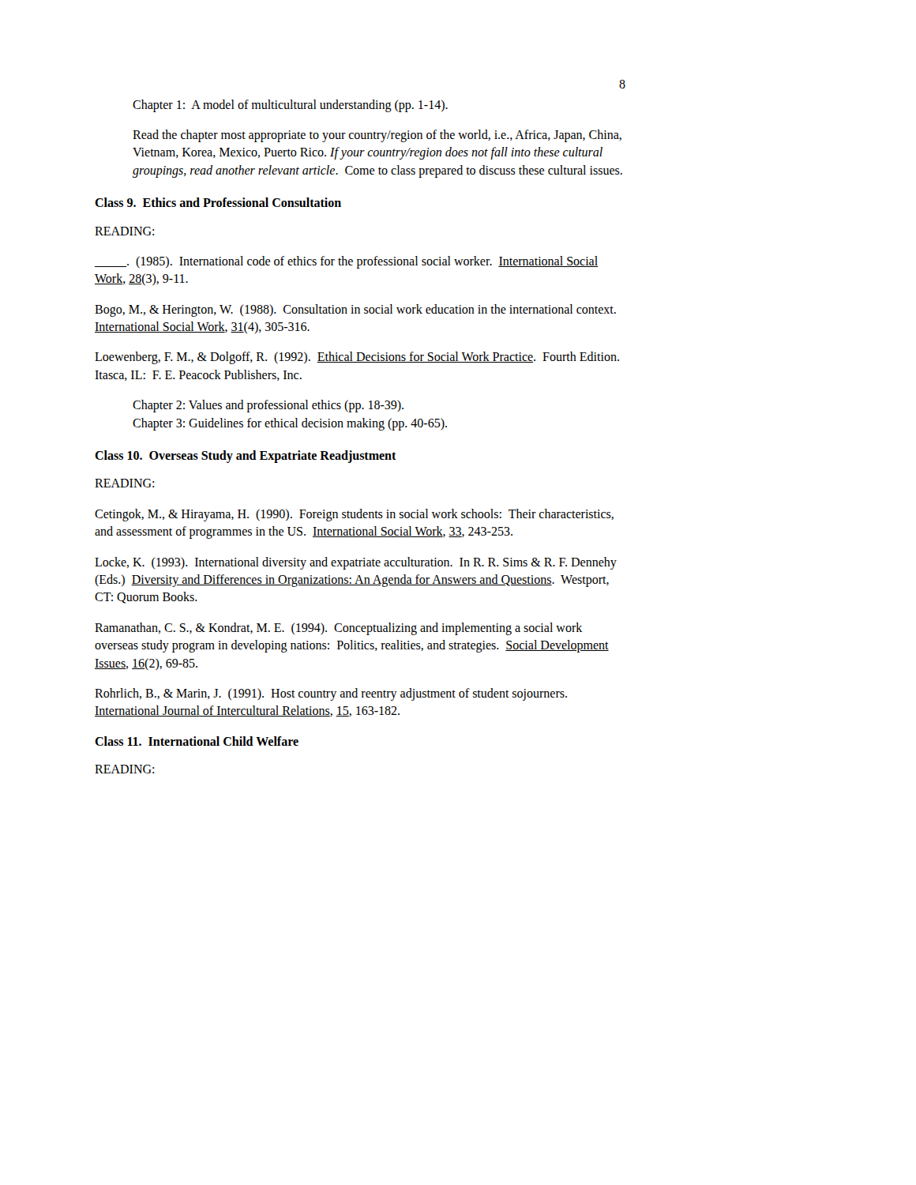8
Chapter 1: A model of multicultural understanding (pp. 1-14).
Read the chapter most appropriate to your country/region of the world, i.e., Africa, Japan, China, Vietnam, Korea, Mexico, Puerto Rico. If your country/region does not fall into these cultural groupings, read another relevant article. Come to class prepared to discuss these cultural issues.
Class 9. Ethics and Professional Consultation
READING:
_____. (1985). International code of ethics for the professional social worker. International Social Work, 28(3), 9-11.
Bogo, M., & Herington, W. (1988). Consultation in social work education in the international context. International Social Work, 31(4), 305-316.
Loewenberg, F. M., & Dolgoff, R. (1992). Ethical Decisions for Social Work Practice. Fourth Edition. Itasca, IL: F. E. Peacock Publishers, Inc.
Chapter 2: Values and professional ethics (pp. 18-39).
Chapter 3: Guidelines for ethical decision making (pp. 40-65).
Class 10. Overseas Study and Expatriate Readjustment
READING:
Cetingok, M., & Hirayama, H. (1990). Foreign students in social work schools: Their characteristics, and assessment of programmes in the US. International Social Work, 33, 243-253.
Locke, K. (1993). International diversity and expatriate acculturation. In R. R. Sims & R. F. Dennehy (Eds.) Diversity and Differences in Organizations: An Agenda for Answers and Questions. Westport, CT: Quorum Books.
Ramanathan, C. S., & Kondrat, M. E. (1994). Conceptualizing and implementing a social work overseas study program in developing nations: Politics, realities, and strategies. Social Development Issues, 16(2), 69-85.
Rohrlich, B., & Marin, J. (1991). Host country and reentry adjustment of student sojourners. International Journal of Intercultural Relations, 15, 163-182.
Class 11. International Child Welfare
READING: